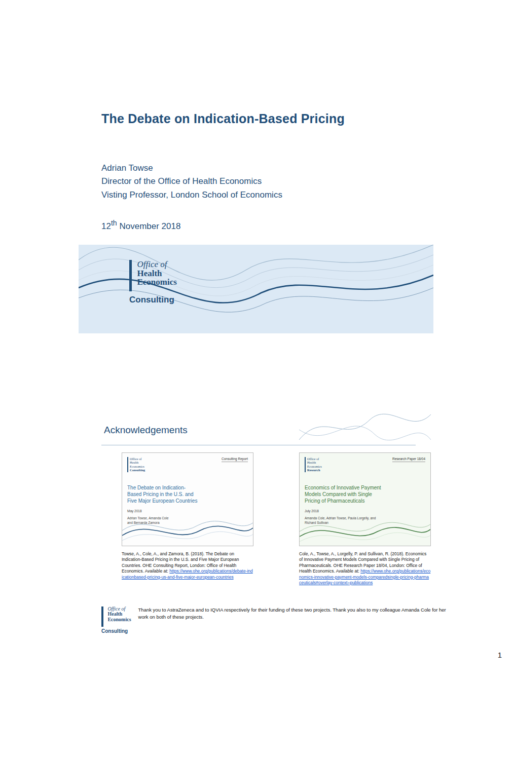The Debate on Indication-Based Pricing
Adrian Towse
Director of the Office of Health Economics
Visting Professor, London School of Economics
12th November 2018
Office of Health Economics
Consulting
Acknowledgements
Office of
Health
Economics
Consulting Consulting Report
The Debate on Indication-
Based Pricing in the U.S. and
Five Major European Countries
May 2018
Adrian Towse, Amanda Cole
and Bernarda Zamora
Towse, A., Cole, A., and Zamora, B. (2018). The Debate on Indication-Based Pricing in the U.S. and Five Major European Countries. OHE Consulting Report, London: Office of Health Economics. Available at: https://www.ohe.org/publications/debate-indicationbased-pricing-us-and-five-major-european-countries
Office of
Health
Economics
Research Research Paper 18/04
Economics of Innovative Payment
Models Compared with Single
Pricing of Pharmaceuticals
July 2018
Amanda Cole, Adrian Towse, Paula Lorgelly, and
Richard Sullivan
Cole, A., Towse, A., Lorgelly, P. and Sullivan, R. (2018). Economics of Innovative Payment Models Compared with Single Pricing of Pharmaceuticals. OHE Research Paper 18/04, London: Office of Health Economics. Available at: https://www.ohe.org/publications/economics-innovative-payment-models-comparedsingle-pricing-pharmaceuticals#overlay-context=publications
Office of Health Economics
Consulting
Thank you to AstraZeneca and to IQVIA respectively for their funding of these two projects. Thank you also to my colleague Amanda Cole for her work on both of these projects.
1